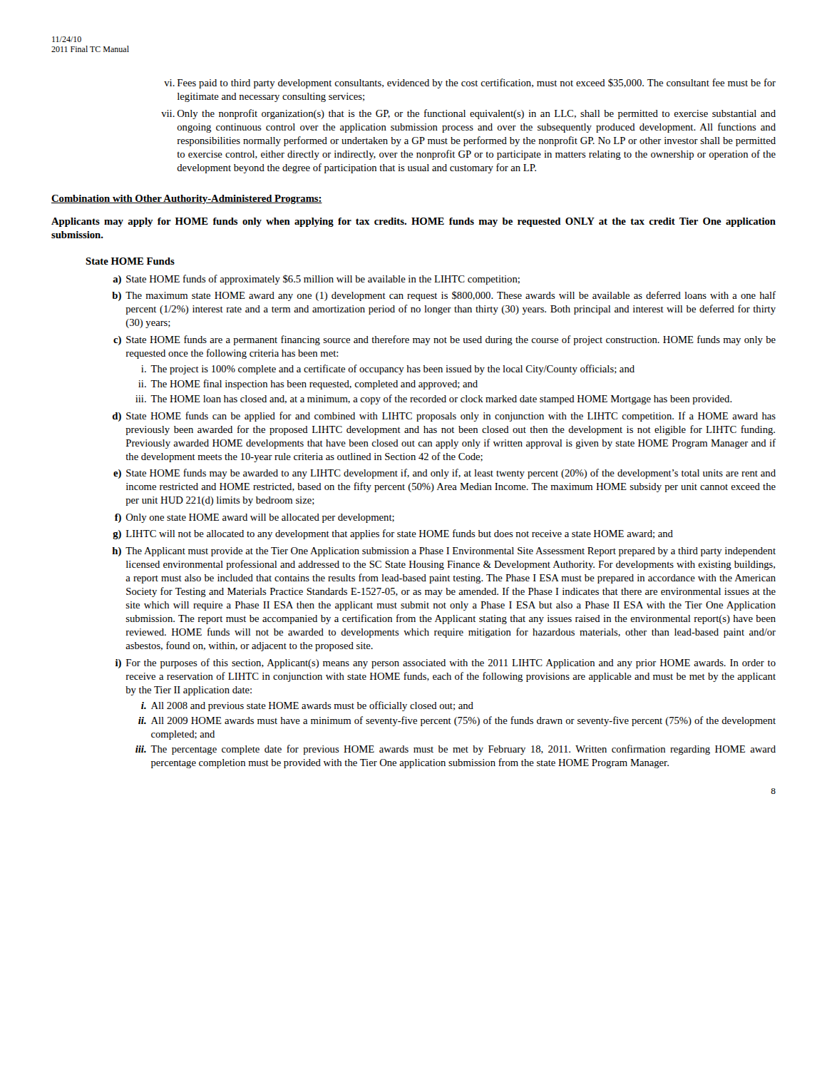11/24/10
2011 Final TC Manual
vi. Fees paid to third party development consultants, evidenced by the cost certification, must not exceed $35,000. The consultant fee must be for legitimate and necessary consulting services;
vii. Only the nonprofit organization(s) that is the GP, or the functional equivalent(s) in an LLC, shall be permitted to exercise substantial and ongoing continuous control over the application submission process and over the subsequently produced development. All functions and responsibilities normally performed or undertaken by a GP must be performed by the nonprofit GP. No LP or other investor shall be permitted to exercise control, either directly or indirectly, over the nonprofit GP or to participate in matters relating to the ownership or operation of the development beyond the degree of participation that is usual and customary for an LP.
Combination with Other Authority-Administered Programs:
Applicants may apply for HOME funds only when applying for tax credits. HOME funds may be requested ONLY at the tax credit Tier One application submission.
State HOME Funds
a) State HOME funds of approximately $6.5 million will be available in the LIHTC competition;
b) The maximum state HOME award any one (1) development can request is $800,000. These awards will be available as deferred loans with a one half percent (1/2%) interest rate and a term and amortization period of no longer than thirty (30) years. Both principal and interest will be deferred for thirty (30) years;
c) State HOME funds are a permanent financing source and therefore may not be used during the course of project construction. HOME funds may only be requested once the following criteria has been met:
i. The project is 100% complete and a certificate of occupancy has been issued by the local City/County officials; and
ii. The HOME final inspection has been requested, completed and approved; and
iii. The HOME loan has closed and, at a minimum, a copy of the recorded or clock marked date stamped HOME Mortgage has been provided.
d) State HOME funds can be applied for and combined with LIHTC proposals only in conjunction with the LIHTC competition. If a HOME award has previously been awarded for the proposed LIHTC development and has not been closed out then the development is not eligible for LIHTC funding. Previously awarded HOME developments that have been closed out can apply only if written approval is given by state HOME Program Manager and if the development meets the 10-year rule criteria as outlined in Section 42 of the Code;
e) State HOME funds may be awarded to any LIHTC development if, and only if, at least twenty percent (20%) of the development’s total units are rent and income restricted and HOME restricted, based on the fifty percent (50%) Area Median Income. The maximum HOME subsidy per unit cannot exceed the per unit HUD 221(d) limits by bedroom size;
f) Only one state HOME award will be allocated per development;
g) LIHTC will not be allocated to any development that applies for state HOME funds but does not receive a state HOME award; and
h) The Applicant must provide at the Tier One Application submission a Phase I Environmental Site Assessment Report prepared by a third party independent licensed environmental professional and addressed to the SC State Housing Finance & Development Authority. For developments with existing buildings, a report must also be included that contains the results from lead-based paint testing. The Phase I ESA must be prepared in accordance with the American Society for Testing and Materials Practice Standards E-1527-05, or as may be amended. If the Phase I indicates that there are environmental issues at the site which will require a Phase II ESA then the applicant must submit not only a Phase I ESA but also a Phase II ESA with the Tier One Application submission. The report must be accompanied by a certification from the Applicant stating that any issues raised in the environmental report(s) have been reviewed. HOME funds will not be awarded to developments which require mitigation for hazardous materials, other than lead-based paint and/or asbestos, found on, within, or adjacent to the proposed site.
i) For the purposes of this section, Applicant(s) means any person associated with the 2011 LIHTC Application and any prior HOME awards. In order to receive a reservation of LIHTC in conjunction with state HOME funds, each of the following provisions are applicable and must be met by the applicant by the Tier II application date:
i. All 2008 and previous state HOME awards must be officially closed out; and
ii. All 2009 HOME awards must have a minimum of seventy-five percent (75%) of the funds drawn or seventy-five percent (75%) of the development completed; and
iii. The percentage complete date for previous HOME awards must be met by February 18, 2011. Written confirmation regarding HOME award percentage completion must be provided with the Tier One application submission from the state HOME Program Manager.
8